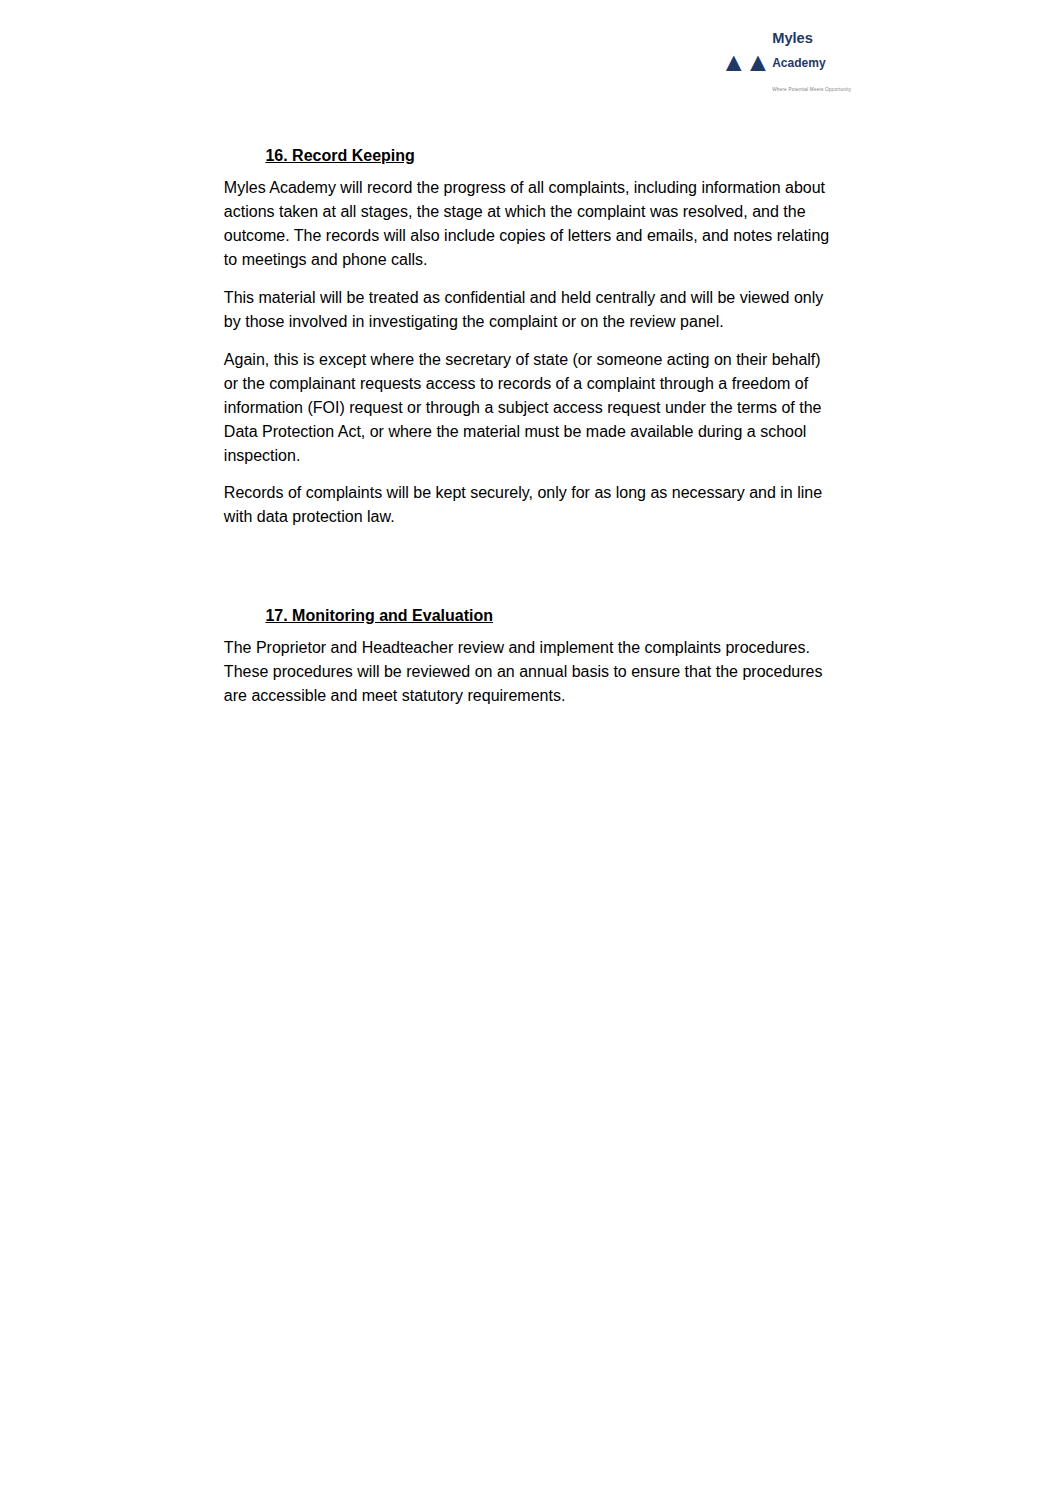▲▲Myles
Academy
Where Potential Meets Opportunity
16. Record Keeping
Myles Academy will record the progress of all complaints, including information about actions taken at all stages, the stage at which the complaint was resolved, and the outcome. The records will also include copies of letters and emails, and notes relating to meetings and phone calls.
This material will be treated as confidential and held centrally and will be viewed only by those involved in investigating the complaint or on the review panel.
Again, this is except where the secretary of state (or someone acting on their behalf) or the complainant requests access to records of a complaint through a freedom of information (FOI) request or through a subject access request under the terms of the Data Protection Act, or where the material must be made available during a school inspection.
Records of complaints will be kept securely, only for as long as necessary and in line with data protection law.
17. Monitoring and Evaluation
The Proprietor and Headteacher review and implement the complaints procedures. These procedures will be reviewed on an annual basis to ensure that the procedures are accessible and meet statutory requirements.